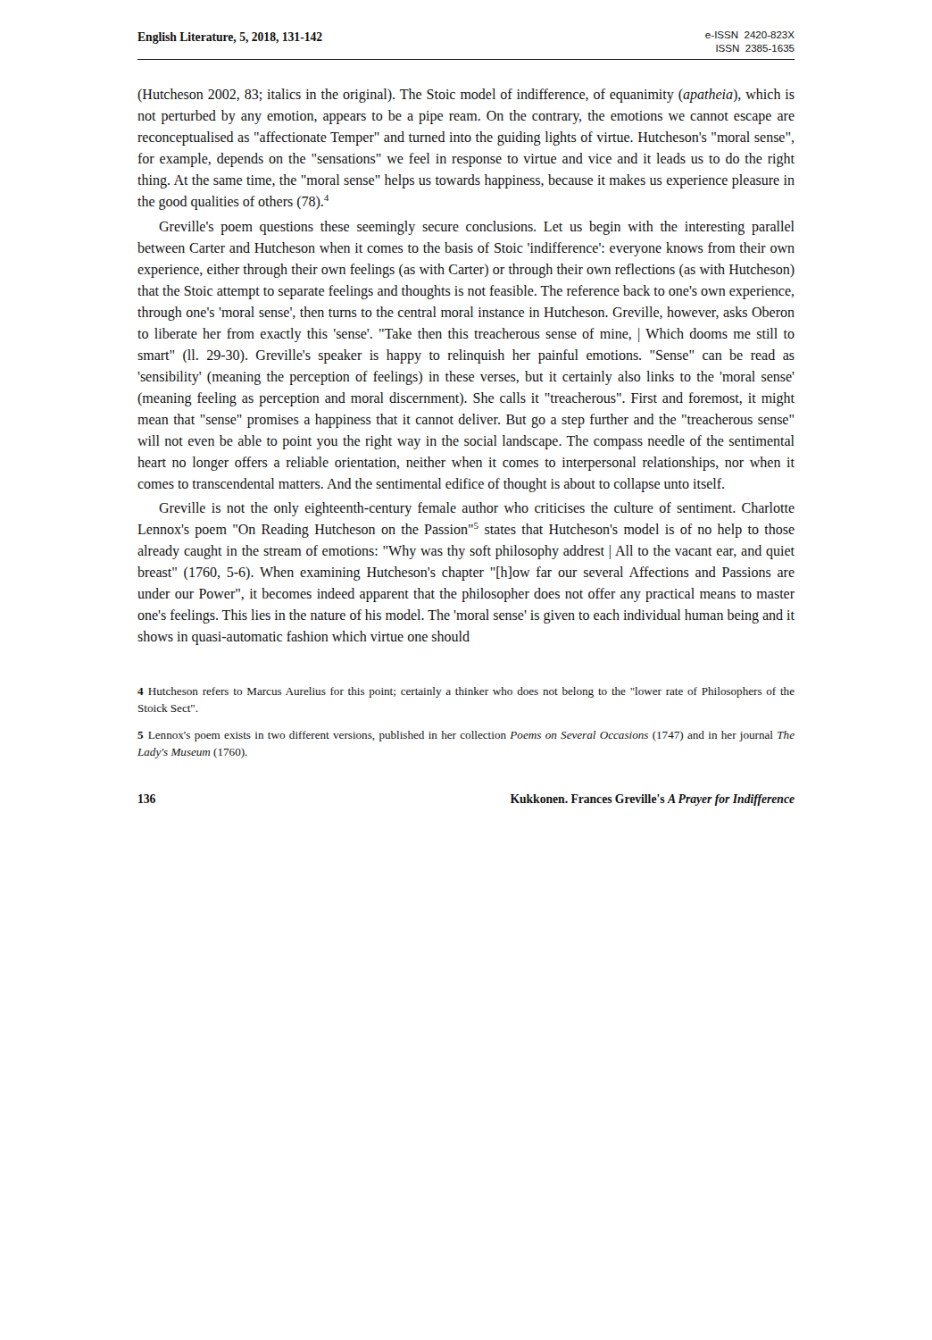English Literature, 5, 2018, 131-142
e-ISSN 2420-823X
ISSN 2385-1635
(Hutcheson 2002, 83; italics in the original). The Stoic model of indifference, of equanimity (apatheia), which is not perturbed by any emotion, appears to be a pipe ream. On the contrary, the emotions we cannot escape are reconceptualised as "affectionate Temper" and turned into the guiding lights of virtue. Hutcheson's "moral sense", for example, depends on the "sensations" we feel in response to virtue and vice and it leads us to do the right thing. At the same time, the "moral sense" helps us towards happiness, because it makes us experience pleasure in the good qualities of others (78).4
Greville's poem questions these seemingly secure conclusions. Let us begin with the interesting parallel between Carter and Hutcheson when it comes to the basis of Stoic 'indifference': everyone knows from their own experience, either through their own feelings (as with Carter) or through their own reflections (as with Hutcheson) that the Stoic attempt to separate feelings and thoughts is not feasible. The reference back to one's own experience, through one's 'moral sense', then turns to the central moral instance in Hutcheson. Greville, however, asks Oberon to liberate her from exactly this 'sense'. "Take then this treacherous sense of mine, | Which dooms me still to smart" (ll. 29-30). Greville's speaker is happy to relinquish her painful emotions. "Sense" can be read as 'sensibility' (meaning the perception of feelings) in these verses, but it certainly also links to the 'moral sense' (meaning feeling as perception and moral discernment). She calls it "treacherous". First and foremost, it might mean that "sense" promises a happiness that it cannot deliver. But go a step further and the "treacherous sense" will not even be able to point you the right way in the social landscape. The compass needle of the sentimental heart no longer offers a reliable orientation, neither when it comes to interpersonal relationships, nor when it comes to transcendental matters. And the sentimental edifice of thought is about to collapse unto itself.
Greville is not the only eighteenth-century female author who criticises the culture of sentiment. Charlotte Lennox's poem "On Reading Hutcheson on the Passion"5 states that Hutcheson's model is of no help to those already caught in the stream of emotions: "Why was thy soft philosophy addrest | All to the vacant ear, and quiet breast" (1760, 5-6). When examining Hutcheson's chapter "[h]ow far our several Affections and Passions are under our Power", it becomes indeed apparent that the philosopher does not offer any practical means to master one's feelings. This lies in the nature of his model. The 'moral sense' is given to each individual human being and it shows in quasi-automatic fashion which virtue one should
4 Hutcheson refers to Marcus Aurelius for this point; certainly a thinker who does not belong to the "lower rate of Philosophers of the Stoick Sect".
5 Lennox's poem exists in two different versions, published in her collection Poems on Several Occasions (1747) and in her journal The Lady's Museum (1760).
136
Kukkonen. Frances Greville's A Prayer for Indifference